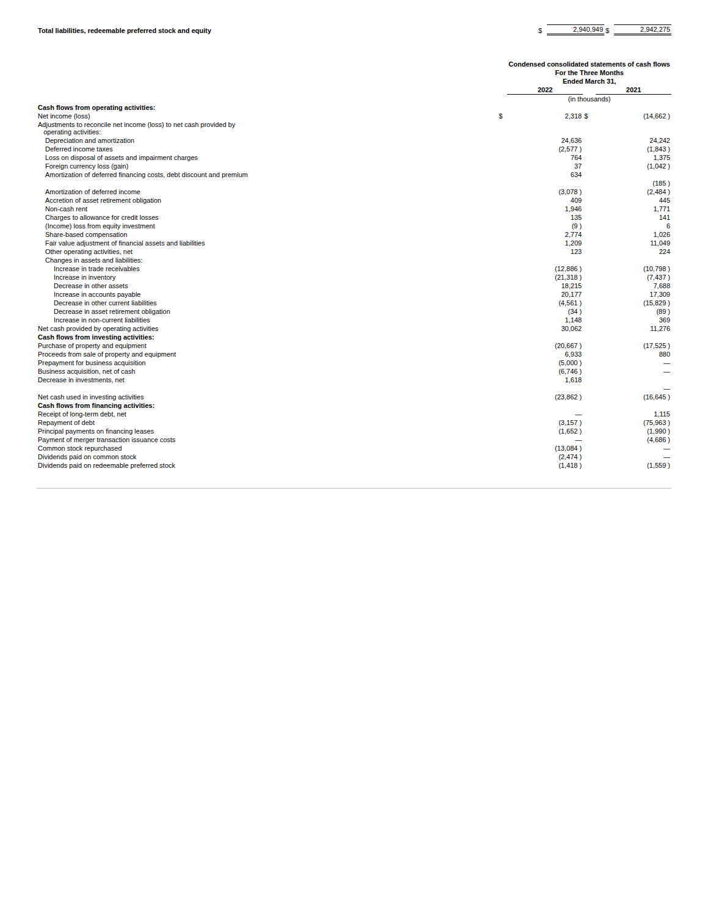| Total liabilities, redeemable preferred stock and equity | $ | 2,940,949 | $ | 2,942,275 |
| | | Condensed consolidated statements of cash flows |
| | | For the Three Months |
| | | Ended March 31, |
| | | 2022 | | 2021 |
| | | (in thousands) |
| Cash flows from operating activities: | | | | |
| Net income (loss) | $ | 2,318 | $ | (14,662 ) |
| Adjustments to reconcile net income (loss) to net cash provided by operating activities: | | | | |
| Depreciation and amortization | | 24,636 | | 24,242 |
| Deferred income taxes | | (2,577 ) | | (1,843 ) |
| Loss on disposal of assets and impairment charges | | 764 | | 1,375 |
| Foreign currency loss (gain) | | 37 | | (1,042 ) |
| Amortization of deferred financing costs, debt discount and premium | | 634 | | |
| | | | | (185 ) |
| Amortization of deferred income | | (3,078 ) | | (2,484 ) |
| Accretion of asset retirement obligation | | 409 | | 445 |
| Non-cash rent | | 1,946 | | 1,771 |
| Charges to allowance for credit losses | | 135 | | 141 |
| (Income) loss from equity investment | | (9 ) | | 6 |
| Share-based compensation | | 2,774 | | 1,026 |
| Fair value adjustment of financial assets and liabilities | | 1,209 | | 11,049 |
| Other operating activities, net | | 123 | | 224 |
| Changes in assets and liabilities: | | | | |
| Increase in trade receivables | | (12,886 ) | | (10,798 ) |
| Increase in inventory | | (21,318 ) | | (7,437 ) |
| Decrease in other assets | | 18,215 | | 7,688 |
| Increase in accounts payable | | 20,177 | | 17,309 |
| Decrease in other current liabilities | | (4,561 ) | | (15,829 ) |
| Decrease in asset retirement obligation | | (34 ) | | (89 ) |
| Increase in non-current liabilities | | 1,148 | | 369 |
| Net cash provided by operating activities | | 30,062 | | 11,276 |
| Cash flows from investing activities: | | | | |
| Purchase of property and equipment | | (20,667 ) | | (17,525 ) |
| Proceeds from sale of property and equipment | | 6,933 | | 880 |
| Prepayment for business acquisition | | (5,000 ) | | — |
| Business acquisition, net of cash | | (6,746 ) | | — |
| Decrease in investments, net | | 1,618 | | |
| | | | | — |
| Net cash used in investing activities | | (23,862 ) | | (16,645 ) |
| Cash flows from financing activities: | | | | |
| Receipt of long-term debt, net | | — | | 1,115 |
| Repayment of debt | | (3,157 ) | | (75,963 ) |
| Principal payments on financing leases | | (1,652 ) | | (1,990 ) |
| Payment of merger transaction issuance costs | | — | | (4,686 ) |
| Common stock repurchased | | (13,084 ) | | — |
| Dividends paid on common stock | | (2,474 ) | | — |
| Dividends paid on redeemable preferred stock | | (1,418 ) | | (1,559 ) |